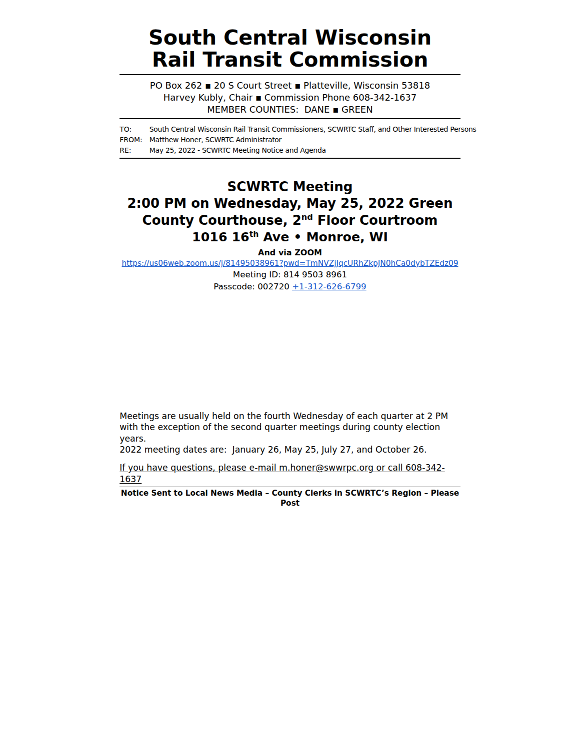South Central Wisconsin
Rail Transit Commission
PO Box 262 ▪ 20 S Court Street ▪ Platteville, Wisconsin 53818
Harvey Kubly, Chair ▪ Commission Phone 608-342-1637
MEMBER COUNTIES: DANE ▪ GREEN
TO: South Central Wisconsin Rail Transit Commissioners, SCWRTC Staff, and Other Interested Persons
FROM: Matthew Honer, SCWRTC Administrator
RE: May 25, 2022 - SCWRTC Meeting Notice and Agenda
SCWRTC Meeting
2:00 PM on Wednesday, May 25, 2022 Green
County Courthouse, 2nd Floor Courtroom
1016 16th Ave • Monroe, WI
And via ZOOM
https://us06web.zoom.us/j/81495038961?pwd=TmNVZjJqcURhZkpJN0hCa0dybTZEdz09
Meeting ID: 814 9503 8961
Passcode: 002720 +1-312-626-6799
Meetings are usually held on the fourth Wednesday of each quarter at 2 PM with the exception of the second quarter meetings during county election years.
2022 meeting dates are: January 26, May 25, July 27, and October 26.
If you have questions, please e-mail m.honer@swwrpc.org or call 608-342-1637
Notice Sent to Local News Media – County Clerks in SCWRTC’s Region – Please Post